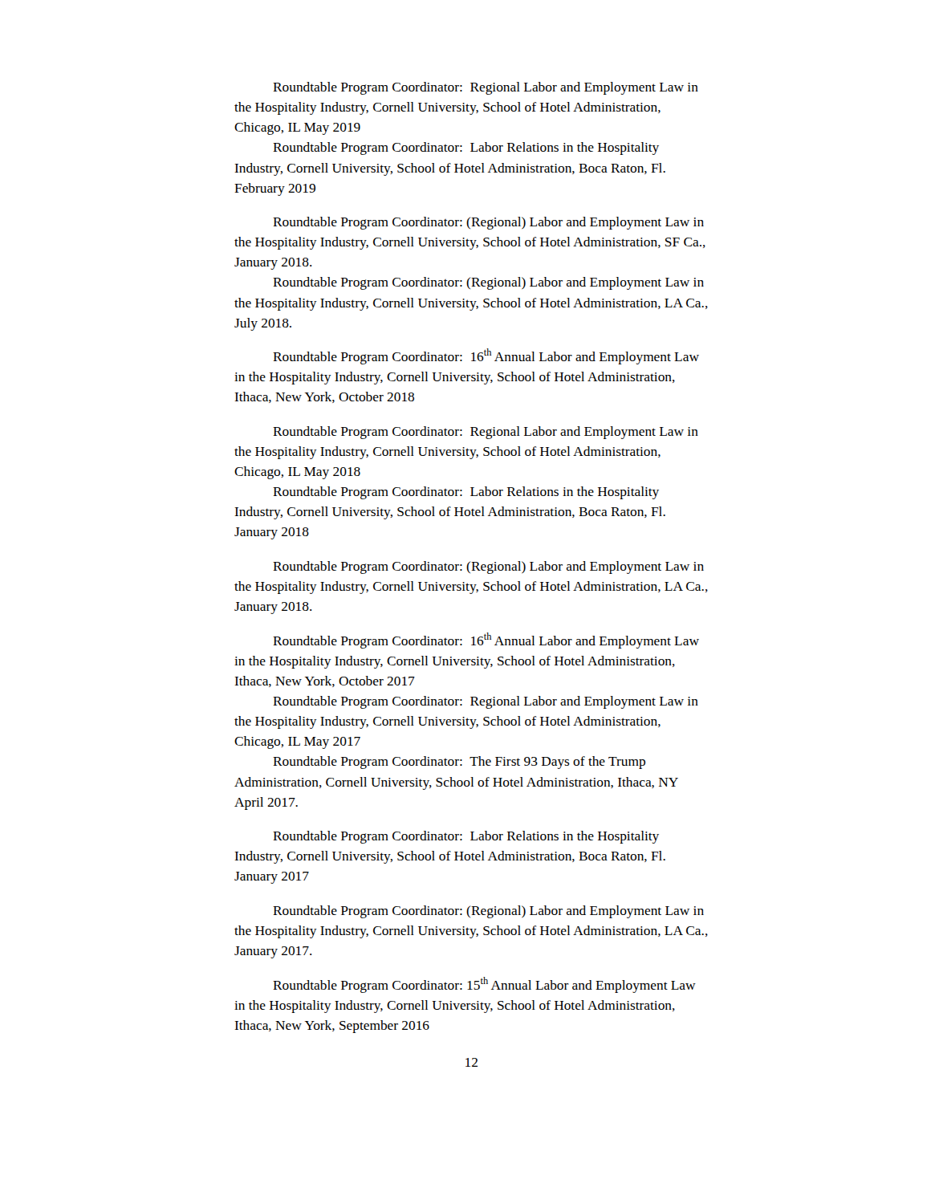Roundtable Program Coordinator: Regional Labor and Employment Law in the Hospitality Industry, Cornell University, School of Hotel Administration, Chicago, IL May 2019
Roundtable Program Coordinator: Labor Relations in the Hospitality Industry, Cornell University, School of Hotel Administration, Boca Raton, Fl. February 2019
Roundtable Program Coordinator: (Regional) Labor and Employment Law in the Hospitality Industry, Cornell University, School of Hotel Administration, SF Ca., January 2018.
Roundtable Program Coordinator: (Regional) Labor and Employment Law in the Hospitality Industry, Cornell University, School of Hotel Administration, LA Ca., July 2018.
Roundtable Program Coordinator: 16th Annual Labor and Employment Law in the Hospitality Industry, Cornell University, School of Hotel Administration, Ithaca, New York, October 2018
Roundtable Program Coordinator: Regional Labor and Employment Law in the Hospitality Industry, Cornell University, School of Hotel Administration, Chicago, IL May 2018
Roundtable Program Coordinator: Labor Relations in the Hospitality Industry, Cornell University, School of Hotel Administration, Boca Raton, Fl. January 2018
Roundtable Program Coordinator: (Regional) Labor and Employment Law in the Hospitality Industry, Cornell University, School of Hotel Administration, LA Ca., January 2018.
Roundtable Program Coordinator: 16th Annual Labor and Employment Law in the Hospitality Industry, Cornell University, School of Hotel Administration, Ithaca, New York, October 2017
Roundtable Program Coordinator: Regional Labor and Employment Law in the Hospitality Industry, Cornell University, School of Hotel Administration, Chicago, IL May 2017
Roundtable Program Coordinator: The First 93 Days of the Trump Administration, Cornell University, School of Hotel Administration, Ithaca, NY April 2017.
Roundtable Program Coordinator: Labor Relations in the Hospitality Industry, Cornell University, School of Hotel Administration, Boca Raton, Fl. January 2017
Roundtable Program Coordinator: (Regional) Labor and Employment Law in the Hospitality Industry, Cornell University, School of Hotel Administration, LA Ca., January 2017.
Roundtable Program Coordinator: 15th Annual Labor and Employment Law in the Hospitality Industry, Cornell University, School of Hotel Administration, Ithaca, New York, September 2016
12